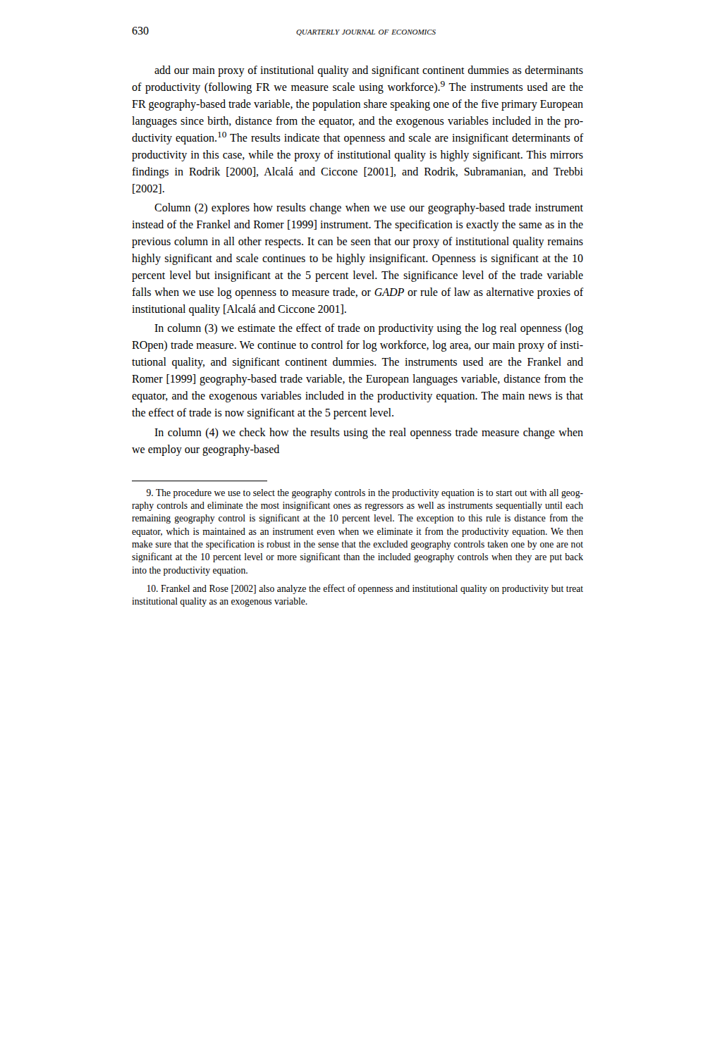630 quarterly journal of economics
add our main proxy of institutional quality and significant continent dummies as determinants of productivity (following FR we measure scale using workforce).9 The instruments used are the FR geography-based trade variable, the population share speaking one of the five primary European languages since birth, distance from the equator, and the exogenous variables included in the productivity equation.10 The results indicate that openness and scale are insignificant determinants of productivity in this case, while the proxy of institutional quality is highly significant. This mirrors findings in Rodrik [2000], Alcalá and Ciccone [2001], and Rodrik, Subramanian, and Trebbi [2002].
Column (2) explores how results change when we use our geography-based trade instrument instead of the Frankel and Romer [1999] instrument. The specification is exactly the same as in the previous column in all other respects. It can be seen that our proxy of institutional quality remains highly significant and scale continues to be highly insignificant. Openness is significant at the 10 percent level but insignificant at the 5 percent level. The significance level of the trade variable falls when we use log openness to measure trade, or GADP or rule of law as alternative proxies of institutional quality [Alcalá and Ciccone 2001].
In column (3) we estimate the effect of trade on productivity using the log real openness (log ROpen) trade measure. We continue to control for log workforce, log area, our main proxy of institutional quality, and significant continent dummies. The instruments used are the Frankel and Romer [1999] geography-based trade variable, the European languages variable, distance from the equator, and the exogenous variables included in the productivity equation. The main news is that the effect of trade is now significant at the 5 percent level.
In column (4) we check how the results using the real openness trade measure change when we employ our geography-based
9. The procedure we use to select the geography controls in the productivity equation is to start out with all geography controls and eliminate the most insignificant ones as regressors as well as instruments sequentially until each remaining geography control is significant at the 10 percent level. The exception to this rule is distance from the equator, which is maintained as an instrument even when we eliminate it from the productivity equation. We then make sure that the specification is robust in the sense that the excluded geography controls taken one by one are not significant at the 10 percent level or more significant than the included geography controls when they are put back into the productivity equation.
10. Frankel and Rose [2002] also analyze the effect of openness and institutional quality on productivity but treat institutional quality as an exogenous variable.